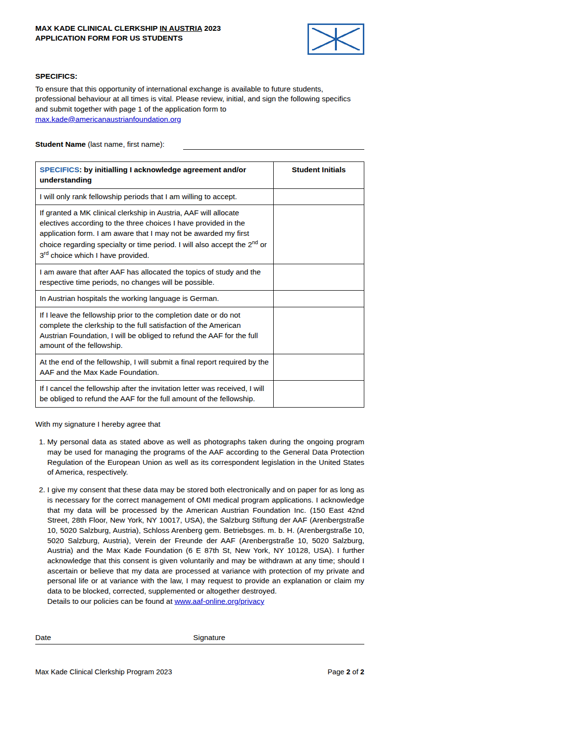MAX KADE CLINICAL CLERKSHIP IN AUSTRIA 2023
APPLICATION FORM FOR US STUDENTS
SPECIFICS:
To ensure that this opportunity of international exchange is available to future students, professional behaviour at all times is vital. Please review, initial, and sign the following specifics and submit together with page 1 of the application form to max.kade@americanaustrianfoundation.org
Student Name (last name, first name):
| SPECIFICS : by initialling I acknowledge agreement and/or understanding | Student Initials |
| --- | --- |
| I will only rank fellowship periods that I am willing to accept. | |
| If granted a MK clinical clerkship in Austria, AAF will allocate electives according to the three choices I have provided in the application form. I am aware that I may not be awarded my first choice regarding specialty or time period. I will also accept the 2 nd or 3 rd choice which I have provided. | |
| I am aware that after AAF has allocated the topics of study and the respective time periods, no changes will be possible. | |
| In Austrian hospitals the working language is German. | |
| If I leave the fellowship prior to the completion date or do not complete the clerkship to the full satisfaction of the American Austrian Foundation, I will be obliged to refund the AAF for the full amount of the fellowship. | |
| At the end of the fellowship, I will submit a final report required by the AAF and the Max Kade Foundation. | |
| If I cancel the fellowship after the invitation letter was received, I will be obliged to refund the AAF for the full amount of the fellowship. | |
With my signature I hereby agree that
My personal data as stated above as well as photographs taken during the ongoing program may be used for managing the programs of the AAF according to the General Data Protection Regulation of the European Union as well as its correspondent legislation in the United States of America, respectively.
I give my consent that these data may be stored both electronically and on paper for as long as is necessary for the correct management of OMI medical program applications. I acknowledge that my data will be processed by the American Austrian Foundation Inc. (150 East 42nd Street, 28th Floor, New York, NY 10017, USA), the Salzburg Stiftung der AAF (Arenbergstraße 10, 5020 Salzburg, Austria), Schloss Arenberg gem. Betriebsges. m. b. H. (Arenbergstraße 10, 5020 Salzburg, Austria), Verein der Freunde der AAF (Arenbergstraße 10, 5020 Salzburg, Austria) and the Max Kade Foundation (6 E 87th St, New York, NY 10128, USA). I further acknowledge that this consent is given voluntarily and may be withdrawn at any time; should I ascertain or believe that my data are processed at variance with protection of my private and personal life or at variance with the law, I may request to provide an explanation or claim my data to be blocked, corrected, supplemented or altogether destroyed.
Details to our policies can be found at www.aaf-online.org/privacy
Date Signature
Max Kade Clinical Clerkship Program 2023 Page 2 of 2